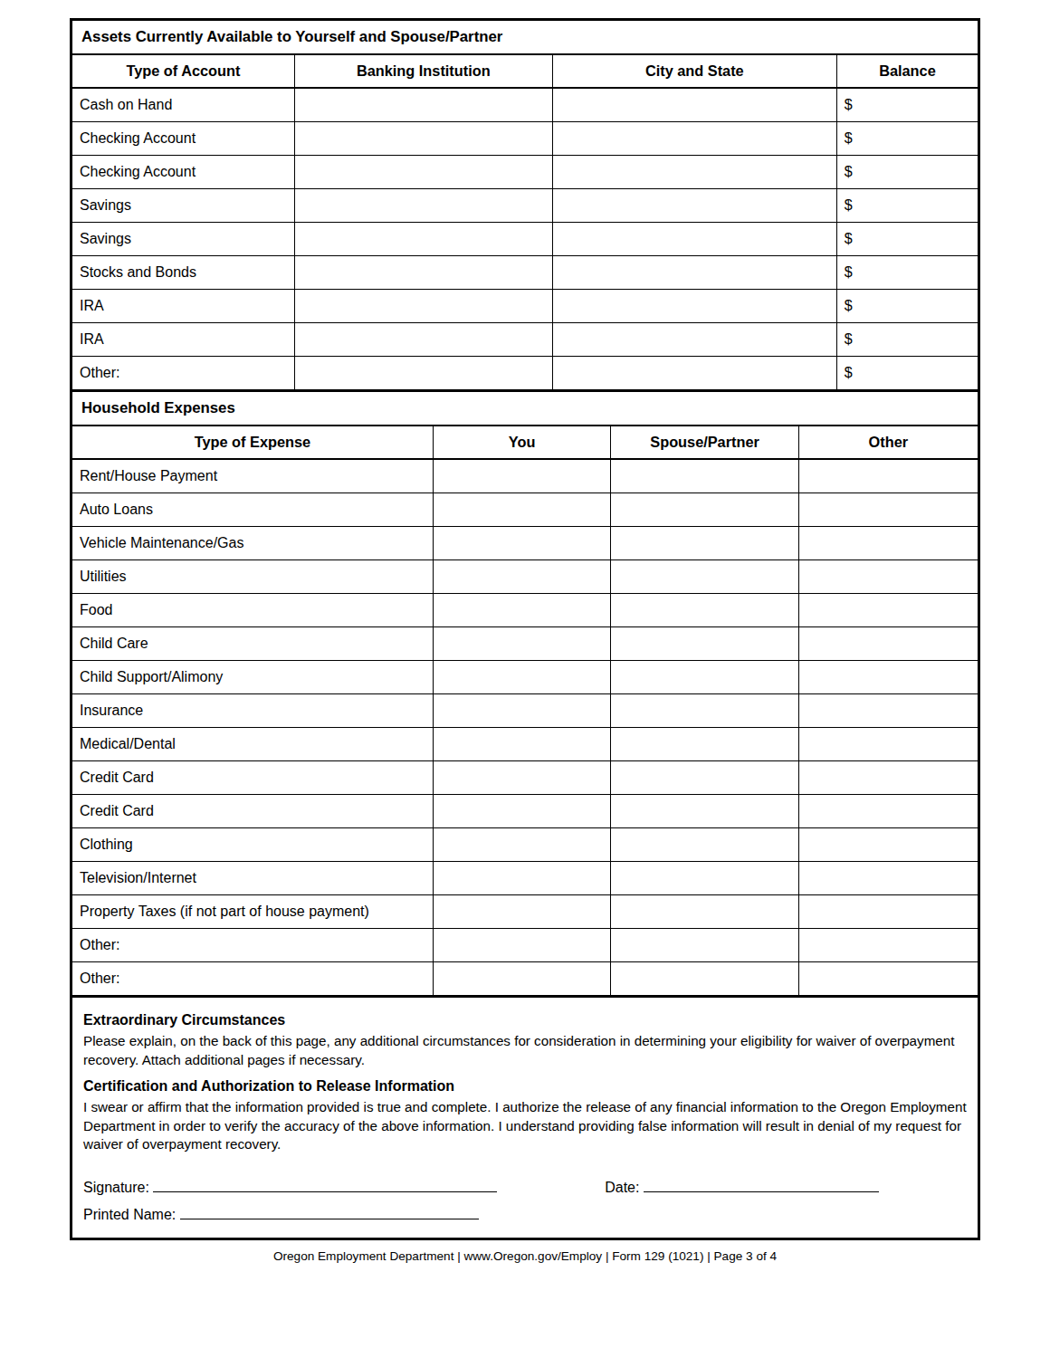Assets Currently Available to Yourself and Spouse/Partner
| Type of Account | Banking Institution | City and State | Balance |
| --- | --- | --- | --- |
| Cash on Hand | | | $ |
| Checking Account | | | $ |
| Checking Account | | | $ |
| Savings | | | $ |
| Savings | | | $ |
| Stocks and Bonds | | | $ |
| IRA | | | $ |
| IRA | | | $ |
| Other: | | | $ |
Household Expenses
| Type of Expense | You | Spouse/Partner | Other |
| --- | --- | --- | --- |
| Rent/House Payment | | | |
| Auto Loans | | | |
| Vehicle Maintenance/Gas | | | |
| Utilities | | | |
| Food | | | |
| Child Care | | | |
| Child Support/Alimony | | | |
| Insurance | | | |
| Medical/Dental | | | |
| Credit Card | | | |
| Credit Card | | | |
| Clothing | | | |
| Television/Internet | | | |
| Property Taxes (if not part of house payment) | | | |
| Other: | | | |
| Other: | | | |
Extraordinary Circumstances
Please explain, on the back of this page, any additional circumstances for consideration in determining your eligibility for waiver of overpayment recovery. Attach additional pages if necessary.
Certification and Authorization to Release Information
I swear or affirm that the information provided is true and complete. I authorize the release of any financial information to the Oregon Employment Department in order to verify the accuracy of the above information. I understand providing false information will result in denial of my request for waiver of overpayment recovery.
Signature:
Date:
Printed Name:
Oregon Employment Department | www.Oregon.gov/Employ | Form 129 (1021) | Page 3 of 4